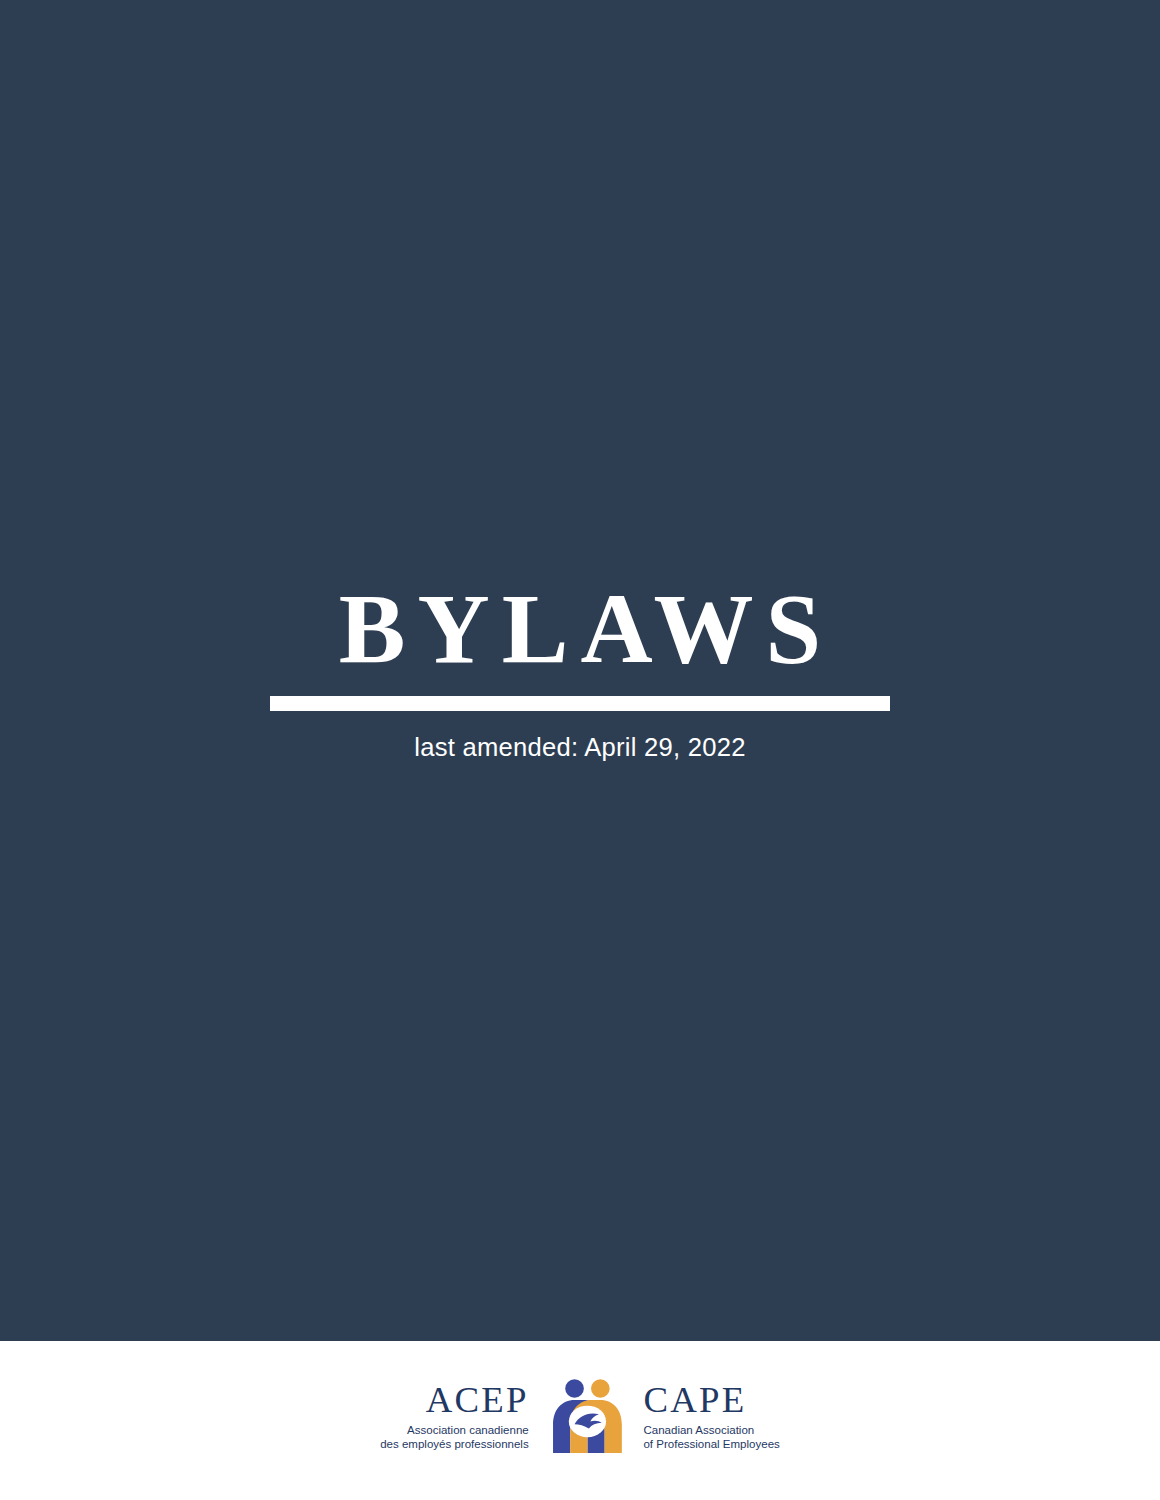BYLAWS
last amended: April 29, 2022
ACEP Association canadienne
des employés professionnels
CAPE Canadian Association
of Professional Employees